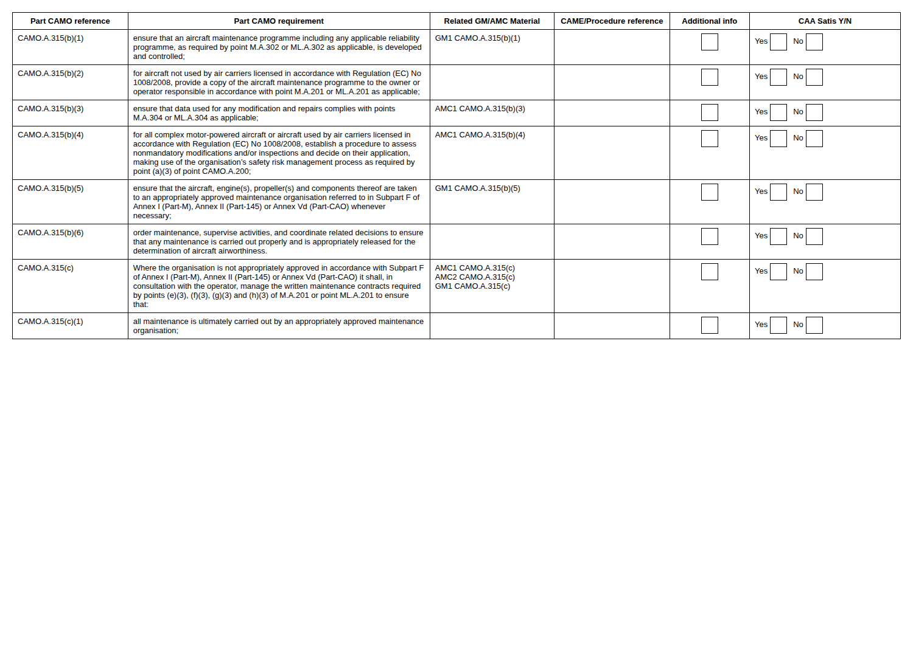| Part CAMO reference | Part CAMO requirement | Related GM/AMC Material | CAME/Procedure reference | Additional info | CAA Satis Y/N |
| --- | --- | --- | --- | --- | --- |
| CAMO.A.315(b)(1) | ensure that an aircraft maintenance programme including any applicable reliability programme, as required by point M.A.302 or ML.A.302 as applicable, is developed and controlled; | GM1 CAMO.A.315(b)(1) | | | Yes No |
| CAMO.A.315(b)(2) | for aircraft not used by air carriers licensed in accordance with Regulation (EC) No 1008/2008, provide a copy of the aircraft maintenance programme to the owner or operator responsible in accordance with point M.A.201 or ML.A.201 as applicable; | | | | Yes No |
| CAMO.A.315(b)(3) | ensure that data used for any modification and repairs complies with points M.A.304 or ML.A.304 as applicable; | AMC1 CAMO.A.315(b)(3) | | | Yes No |
| CAMO.A.315(b)(4) | for all complex motor-powered aircraft or aircraft used by air carriers licensed in accordance with Regulation (EC) No 1008/2008, establish a procedure to assess nonmandatory modifications and/or inspections and decide on their application, making use of the organisation’s safety risk management process as required by point (a)(3) of point CAMO.A.200; | AMC1 CAMO.A.315(b)(4) | | | Yes No |
| CAMO.A.315(b)(5) | ensure that the aircraft, engine(s), propeller(s) and components thereof are taken to an appropriately approved maintenance organisation referred to in Subpart F of Annex I (Part-M), Annex II (Part-145) or Annex Vd (Part-CAO) whenever necessary; | GM1 CAMO.A.315(b)(5) | | | Yes No |
| CAMO.A.315(b)(6) | order maintenance, supervise activities, and coordinate related decisions to ensure that any maintenance is carried out properly and is appropriately released for the determination of aircraft airworthiness. | | | | Yes No |
| CAMO.A.315(c) | Where the organisation is not appropriately approved in accordance with Subpart F of Annex I (Part-M), Annex II (Part-145) or Annex Vd (Part-CAO) it shall, in consultation with the operator, manage the written maintenance contracts required by points (e)(3), (f)(3), (g)(3) and (h)(3) of M.A.201 or point ML.A.201 to ensure that: | AMC1 CAMO.A.315(c) AMC2 CAMO.A.315(c) GM1 CAMO.A.315(c) | | | Yes No |
| CAMO.A.315(c)(1) | all maintenance is ultimately carried out by an appropriately approved maintenance organisation; | | | | Yes No |